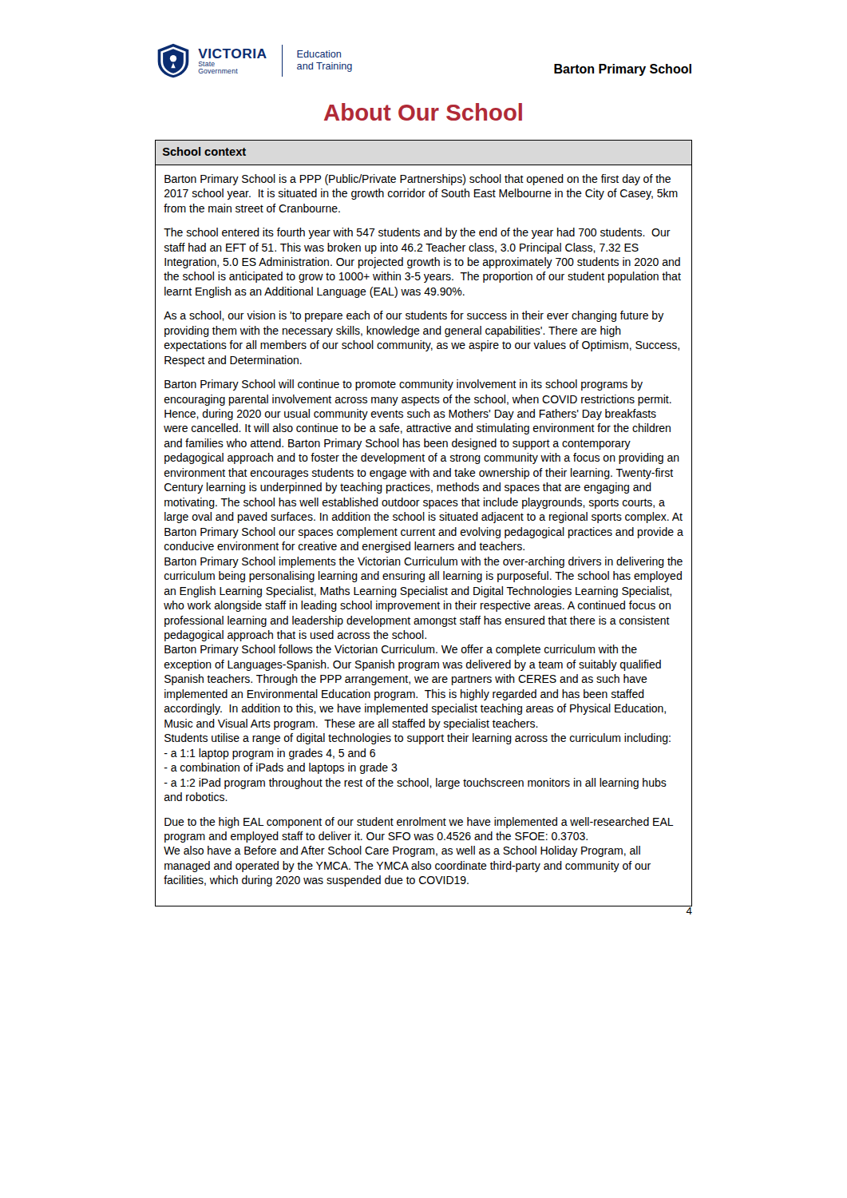VICTORIA
State
Government
Education
and Training
Barton Primary School
About Our School
School context
Barton Primary School is a PPP (Public/Private Partnerships) school that opened on the first day of the 2017 school year. It is situated in the growth corridor of South East Melbourne in the City of Casey, 5km from the main street of Cranbourne.
The school entered its fourth year with 547 students and by the end of the year had 700 students. Our staff had an EFT of 51. This was broken up into 46.2 Teacher class, 3.0 Principal Class, 7.32 ES Integration, 5.0 ES Administration. Our projected growth is to be approximately 700 students in 2020 and the school is anticipated to grow to 1000+ within 3-5 years. The proportion of our student population that learnt English as an Additional Language (EAL) was 49.90%.
As a school, our vision is 'to prepare each of our students for success in their ever changing future by providing them with the necessary skills, knowledge and general capabilities'. There are high expectations for all members of our school community, as we aspire to our values of Optimism, Success, Respect and Determination.
Barton Primary School will continue to promote community involvement in its school programs by encouraging parental involvement across many aspects of the school, when COVID restrictions permit. Hence, during 2020 our usual community events such as Mothers' Day and Fathers' Day breakfasts were cancelled. It will also continue to be a safe, attractive and stimulating environment for the children and families who attend. Barton Primary School has been designed to support a contemporary pedagogical approach and to foster the development of a strong community with a focus on providing an environment that encourages students to engage with and take ownership of their learning. Twenty-first Century learning is underpinned by teaching practices, methods and spaces that are engaging and motivating. The school has well established outdoor spaces that include playgrounds, sports courts, a large oval and paved surfaces. In addition the school is situated adjacent to a regional sports complex. At Barton Primary School our spaces complement current and evolving pedagogical practices and provide a conducive environment for creative and energised learners and teachers.
Barton Primary School implements the Victorian Curriculum with the over-arching drivers in delivering the curriculum being personalising learning and ensuring all learning is purposeful. The school has employed an English Learning Specialist, Maths Learning Specialist and Digital Technologies Learning Specialist, who work alongside staff in leading school improvement in their respective areas. A continued focus on professional learning and leadership development amongst staff has ensured that there is a consistent pedagogical approach that is used across the school.
Barton Primary School follows the Victorian Curriculum. We offer a complete curriculum with the exception of Languages-Spanish. Our Spanish program was delivered by a team of suitably qualified Spanish teachers. Through the PPP arrangement, we are partners with CERES and as such have implemented an Environmental Education program. This is highly regarded and has been staffed accordingly. In addition to this, we have implemented specialist teaching areas of Physical Education, Music and Visual Arts program. These are all staffed by specialist teachers.
Students utilise a range of digital technologies to support their learning across the curriculum including:
- a 1:1 laptop program in grades 4, 5 and 6
- a combination of iPads and laptops in grade 3
- a 1:2 iPad program throughout the rest of the school, large touchscreen monitors in all learning hubs and robotics.
Due to the high EAL component of our student enrolment we have implemented a well-researched EAL program and employed staff to deliver it. Our SFO was 0.4526 and the SFOE: 0.3703.
We also have a Before and After School Care Program, as well as a School Holiday Program, all managed and operated by the YMCA. The YMCA also coordinate third-party and community of our facilities, which during 2020 was suspended due to COVID19.
4